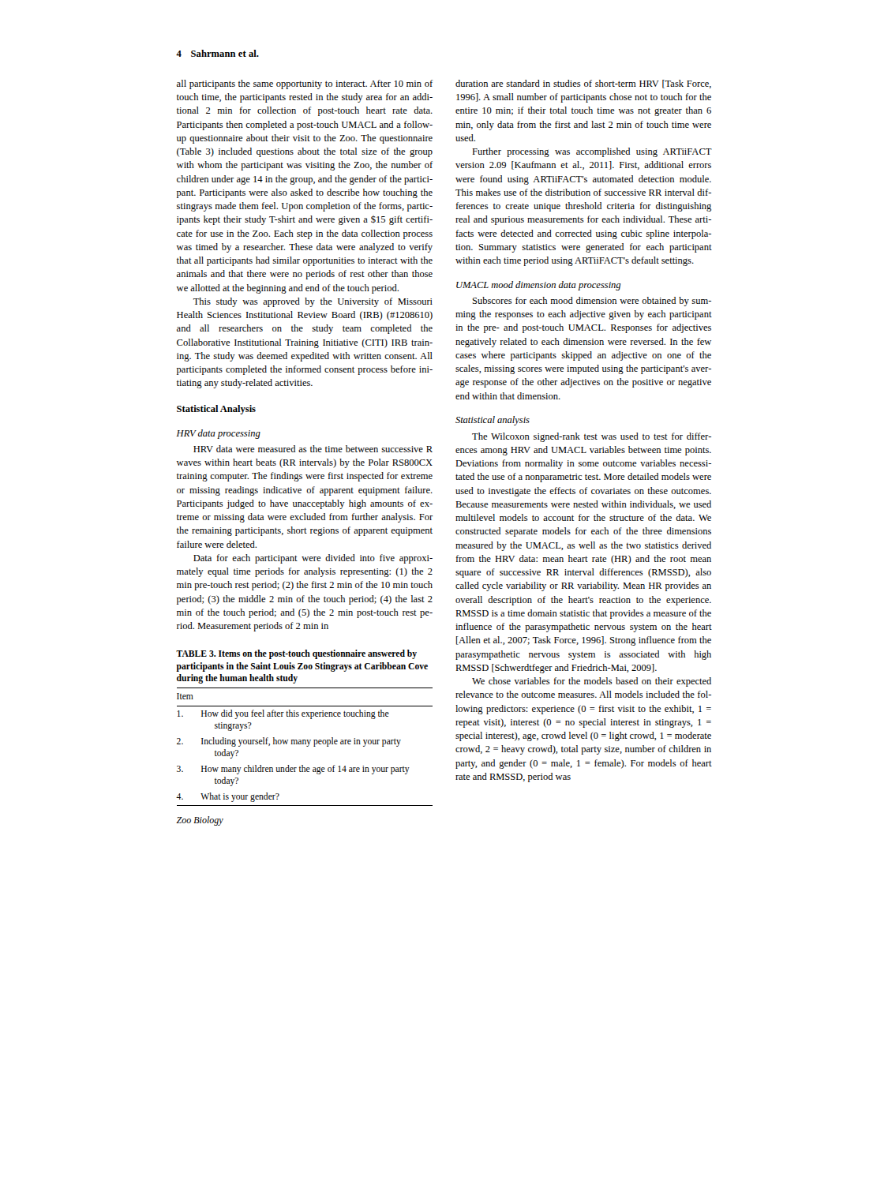4 Sahrmann et al.
all participants the same opportunity to interact. After 10 min of touch time, the participants rested in the study area for an additional 2 min for collection of post-touch heart rate data. Participants then completed a post-touch UMACL and a follow-up questionnaire about their visit to the Zoo. The questionnaire (Table 3) included questions about the total size of the group with whom the participant was visiting the Zoo, the number of children under age 14 in the group, and the gender of the participant. Participants were also asked to describe how touching the stingrays made them feel. Upon completion of the forms, participants kept their study T-shirt and were given a $15 gift certificate for use in the Zoo. Each step in the data collection process was timed by a researcher. These data were analyzed to verify that all participants had similar opportunities to interact with the animals and that there were no periods of rest other than those we allotted at the beginning and end of the touch period.
This study was approved by the University of Missouri Health Sciences Institutional Review Board (IRB) (#1208610) and all researchers on the study team completed the Collaborative Institutional Training Initiative (CITI) IRB training. The study was deemed expedited with written consent. All participants completed the informed consent process before initiating any study-related activities.
Statistical Analysis
HRV data processing
HRV data were measured as the time between successive R waves within heart beats (RR intervals) by the Polar RS800CX training computer. The findings were first inspected for extreme or missing readings indicative of apparent equipment failure. Participants judged to have unacceptably high amounts of extreme or missing data were excluded from further analysis. For the remaining participants, short regions of apparent equipment failure were deleted.
Data for each participant were divided into five approximately equal time periods for analysis representing: (1) the 2 min pre-touch rest period; (2) the first 2 min of the 10 min touch period; (3) the middle 2 min of the touch period; (4) the last 2 min of the touch period; and (5) the 2 min post-touch rest period. Measurement periods of 2 min in
TABLE 3. Items on the post-touch questionnaire answered by participants in the Saint Louis Zoo Stingrays at Caribbean Cove during the human health study
| Item |
| --- |
| 1. | How did you feel after this experience touching the stingrays? |
| 2. | Including yourself, how many people are in your party today? |
| 3. | How many children under the age of 14 are in your party today? |
| 4. | What is your gender? |
duration are standard in studies of short-term HRV [Task Force, 1996]. A small number of participants chose not to touch for the entire 10 min; if their total touch time was not greater than 6 min, only data from the first and last 2 min of touch time were used.
Further processing was accomplished using ARTiiFACT version 2.09 [Kaufmann et al., 2011]. First, additional errors were found using ARTiiFACT's automated detection module. This makes use of the distribution of successive RR interval differences to create unique threshold criteria for distinguishing real and spurious measurements for each individual. These artifacts were detected and corrected using cubic spline interpolation. Summary statistics were generated for each participant within each time period using ARTiiFACT's default settings.
UMACL mood dimension data processing
Subscores for each mood dimension were obtained by summing the responses to each adjective given by each participant in the pre- and post-touch UMACL. Responses for adjectives negatively related to each dimension were reversed. In the few cases where participants skipped an adjective on one of the scales, missing scores were imputed using the participant's average response of the other adjectives on the positive or negative end within that dimension.
Statistical analysis
The Wilcoxon signed-rank test was used to test for differences among HRV and UMACL variables between time points. Deviations from normality in some outcome variables necessitated the use of a nonparametric test. More detailed models were used to investigate the effects of covariates on these outcomes. Because measurements were nested within individuals, we used multilevel models to account for the structure of the data. We constructed separate models for each of the three dimensions measured by the UMACL, as well as the two statistics derived from the HRV data: mean heart rate (HR) and the root mean square of successive RR interval differences (RMSSD), also called cycle variability or RR variability. Mean HR provides an overall description of the heart's reaction to the experience. RMSSD is a time domain statistic that provides a measure of the influence of the parasympathetic nervous system on the heart [Allen et al., 2007; Task Force, 1996]. Strong influence from the parasympathetic nervous system is associated with high RMSSD [Schwerdtfeger and Friedrich-Mai, 2009].
We chose variables for the models based on their expected relevance to the outcome measures. All models included the following predictors: experience (0 = first visit to the exhibit, 1 = repeat visit), interest (0 = no special interest in stingrays, 1 = special interest), age, crowd level (0 = light crowd, 1 = moderate crowd, 2 = heavy crowd), total party size, number of children in party, and gender (0 = male, 1 = female). For models of heart rate and RMSSD, period was
Zoo Biology